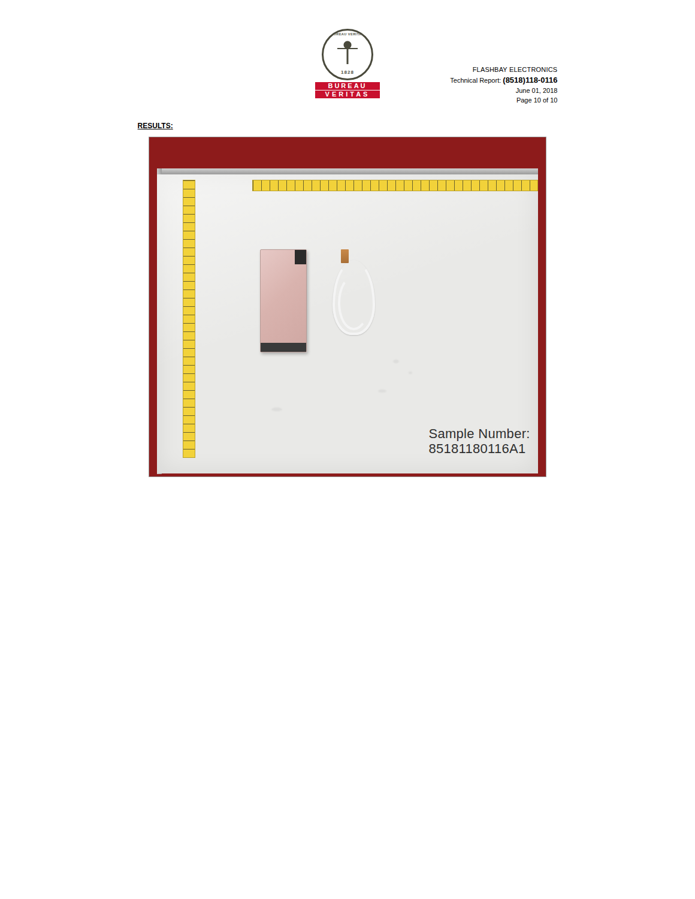BUREAU VERITAS
1828
BUREAU VERITAS
FLASHBAY ELECTRONICS
Technical Report: (8518)118-0116
June 01, 2018
Page 10 of 10
RESULTS:
Sample Number: 85181180116A1